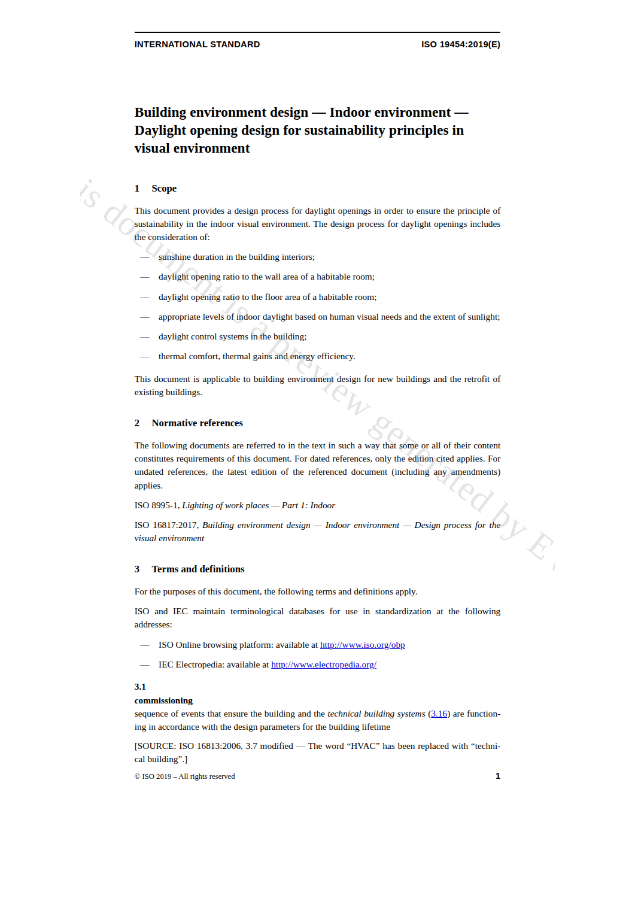International Standard
ISO 19454:2019(E)
Building environment design — Indoor environment — Daylight opening design for sustainability principles in visual environment
1 Scope
This document provides a design process for daylight openings in order to ensure the principle of sustainability in the indoor visual environment. The design process for daylight openings includes the consideration of:
sunshine duration in the building interiors;
daylight opening ratio to the wall area of a habitable room;
daylight opening ratio to the floor area of a habitable room;
appropriate levels of indoor daylight based on human visual needs and the extent of sunlight;
daylight control systems in the building;
thermal comfort, thermal gains and energy efficiency.
This document is applicable to building environment design for new buildings and the retrofit of existing buildings.
2 Normative references
The following documents are referred to in the text in such a way that some or all of their content constitutes requirements of this document. For dated references, only the edition cited applies. For undated references, the latest edition of the referenced document (including any amendments) applies.
ISO 8995-1, Lighting of work places — Part 1: Indoor
ISO 16817:2017, Building environment design — Indoor environment — Design process for the visual environment
3 Terms and definitions
For the purposes of this document, the following terms and definitions apply.
ISO and IEC maintain terminological databases for use in standardization at the following addresses:
ISO Online browsing platform: available at http://www.iso.org/obp
IEC Electropedia: available at http://www.electropedia.org/
3.1
commissioning
sequence of events that ensure the building and the technical building systems (3.16) are functioning in accordance with the design parameters for the building lifetime
[SOURCE: ISO 16813:2006, 3.7 modified — The word “HVAC” has been replaced with “technical building”.]
© ISO 2019 – All rights reserved
1
This document is a preview generated by EVS